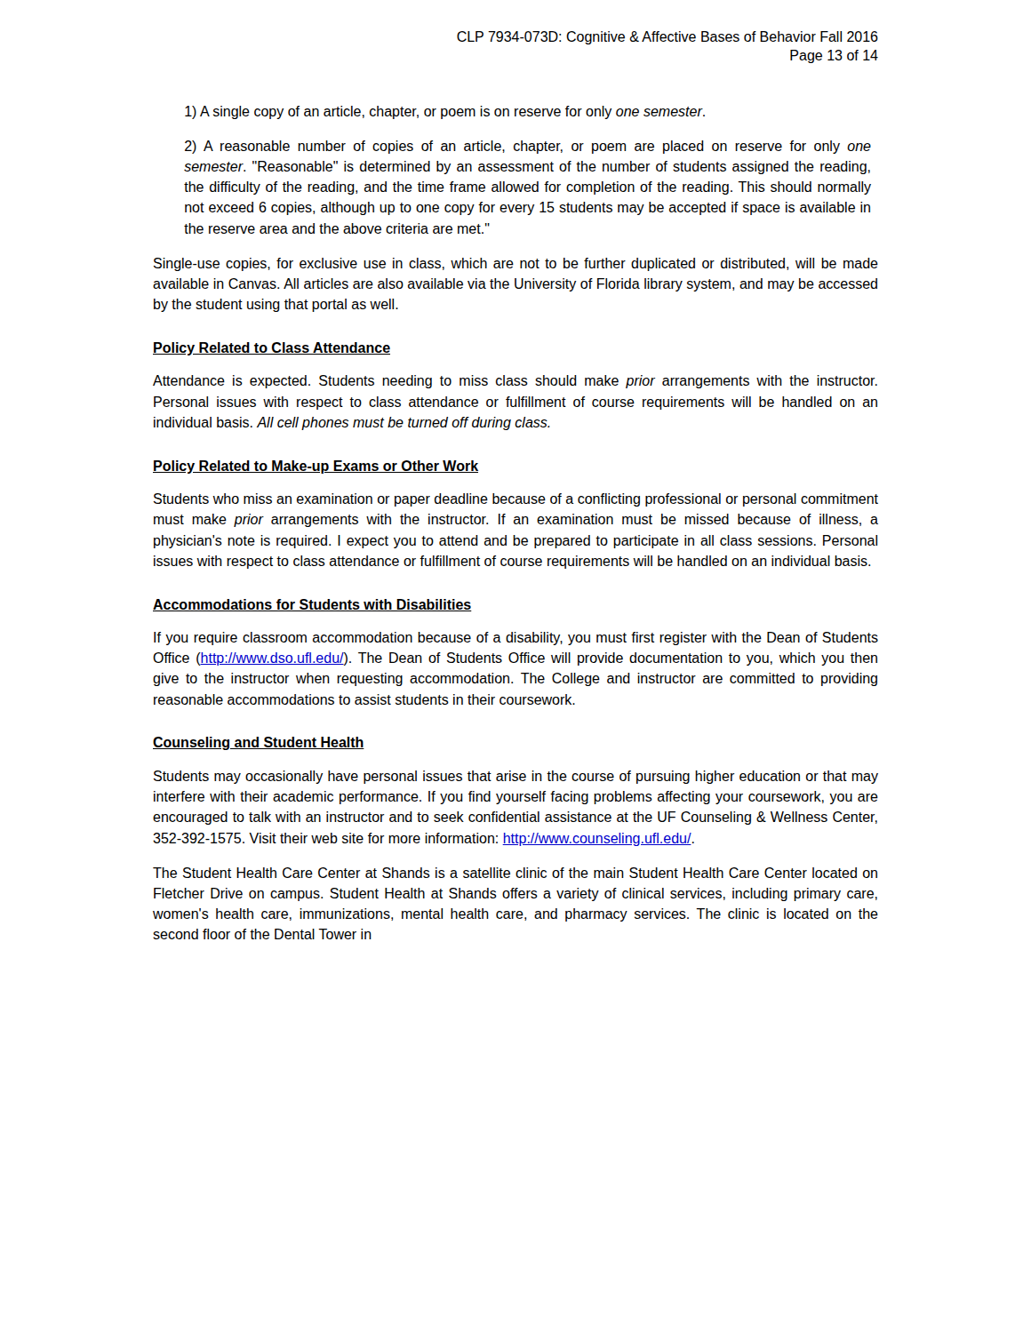CLP 7934-073D: Cognitive & Affective Bases of Behavior Fall 2016
Page 13 of 14
1) A single copy of an article, chapter, or poem is on reserve for only one semester.
2) A reasonable number of copies of an article, chapter, or poem are placed on reserve for only one semester. "Reasonable" is determined by an assessment of the number of students assigned the reading, the difficulty of the reading, and the time frame allowed for completion of the reading. This should normally not exceed 6 copies, although up to one copy for every 15 students may be accepted if space is available in the reserve area and the above criteria are met."
Single-use copies, for exclusive use in class, which are not to be further duplicated or distributed, will be made available in Canvas. All articles are also available via the University of Florida library system, and may be accessed by the student using that portal as well.
Policy Related to Class Attendance
Attendance is expected. Students needing to miss class should make prior arrangements with the instructor. Personal issues with respect to class attendance or fulfillment of course requirements will be handled on an individual basis. All cell phones must be turned off during class.
Policy Related to Make-up Exams or Other Work
Students who miss an examination or paper deadline because of a conflicting professional or personal commitment must make prior arrangements with the instructor. If an examination must be missed because of illness, a physician's note is required. I expect you to attend and be prepared to participate in all class sessions. Personal issues with respect to class attendance or fulfillment of course requirements will be handled on an individual basis.
Accommodations for Students with Disabilities
If you require classroom accommodation because of a disability, you must first register with the Dean of Students Office (http://www.dso.ufl.edu/). The Dean of Students Office will provide documentation to you, which you then give to the instructor when requesting accommodation. The College and instructor are committed to providing reasonable accommodations to assist students in their coursework.
Counseling and Student Health
Students may occasionally have personal issues that arise in the course of pursuing higher education or that may interfere with their academic performance. If you find yourself facing problems affecting your coursework, you are encouraged to talk with an instructor and to seek confidential assistance at the UF Counseling & Wellness Center, 352-392-1575. Visit their web site for more information: http://www.counseling.ufl.edu/.
The Student Health Care Center at Shands is a satellite clinic of the main Student Health Care Center located on Fletcher Drive on campus. Student Health at Shands offers a variety of clinical services, including primary care, women's health care, immunizations, mental health care, and pharmacy services. The clinic is located on the second floor of the Dental Tower in